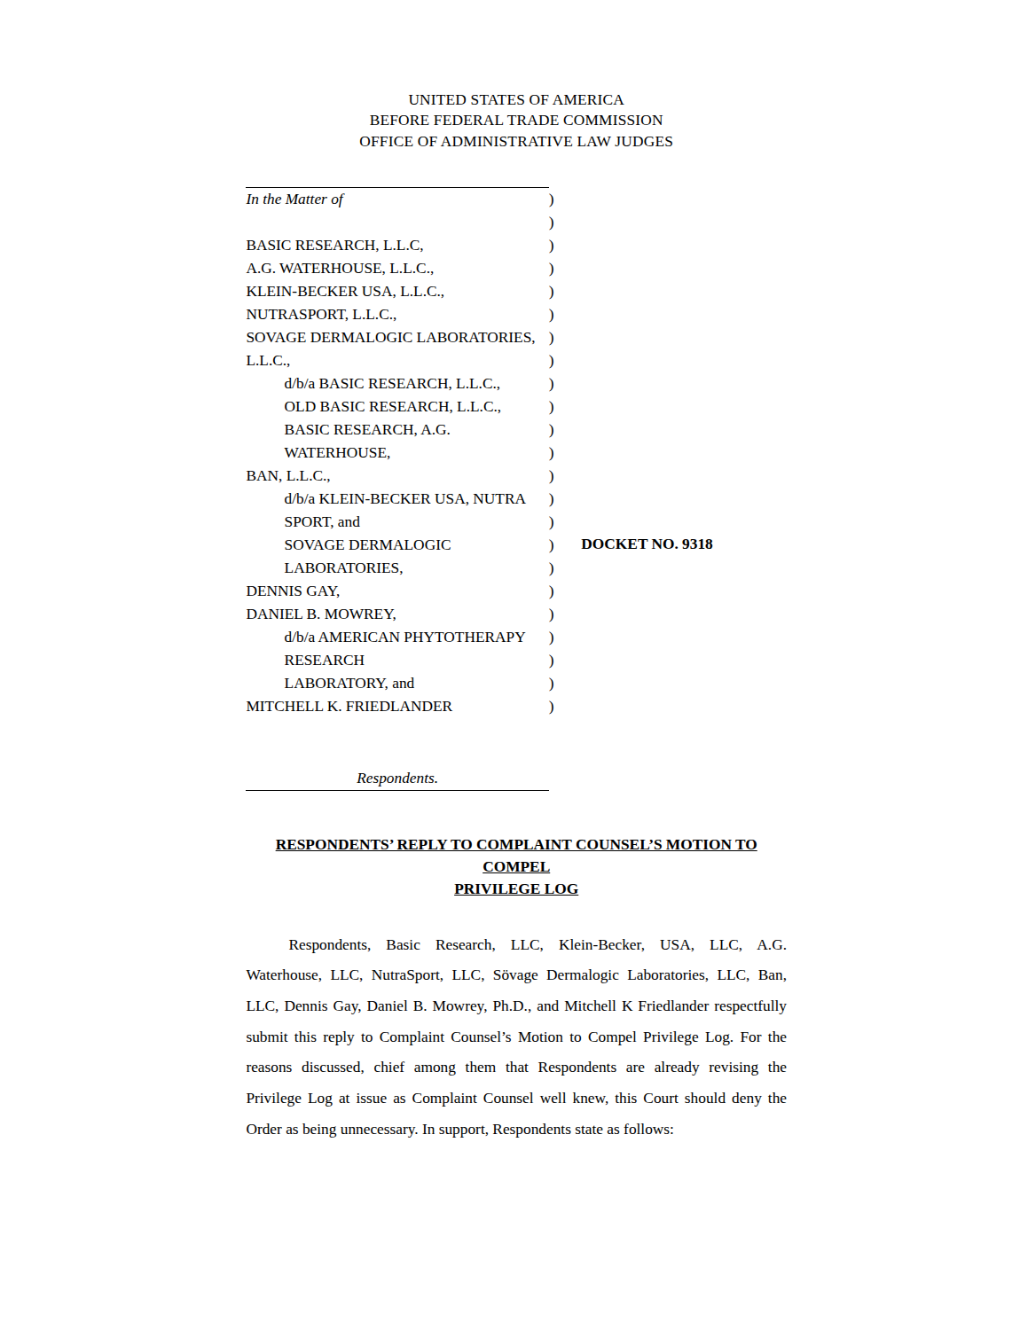UNITED STATES OF AMERICA
BEFORE FEDERAL TRADE COMMISSION
OFFICE OF ADMINISTRATIVE LAW JUDGES
| In the Matter of BASIC RESEARCH, L.L.C, A.G. WATERHOUSE, L.L.C., KLEIN-BECKER USA, L.L.C., NUTRASPORT, L.L.C., SOVAGE DERMALOGIC LABORATORIES, L.L.C., d/b/a BASIC RESEARCH, L.L.C., OLD BASIC RESEARCH, L.L.C., BASIC RESEARCH, A.G. WATERHOUSE, BAN, L.L.C., d/b/a KLEIN-BECKER USA, NUTRA SPORT, and SOVAGE DERMALOGIC LABORATORIES, DENNIS GAY, DANIEL B. MOWREY, d/b/a AMERICAN PHYTOTHERAPY RESEARCH LABORATORY, and MITCHELL K. FRIEDLANDER Respondents. | ) ) ) ) ) ) ) ) ) ) ) ) ) ) ) ) ) ) ) ) ) ) ) | DOCKET NO. 9318 |
RESPONDENTS’ REPLY TO COMPLAINT COUNSEL’S MOTION TO COMPEL
PRIVILEGE LOG
Respondents, Basic Research, LLC, Klein-Becker, USA, LLC, A.G. Waterhouse, LLC, NutraSport, LLC, Sövage Dermalogic Laboratories, LLC, Ban, LLC, Dennis Gay, Daniel B. Mowrey, Ph.D., and Mitchell K Friedlander respectfully submit this reply to Complaint Counsel’s Motion to Compel Privilege Log. For the reasons discussed, chief among them that Respondents are already revising the Privilege Log at issue as Complaint Counsel well knew, this Court should deny the Order as being unnecessary. In support, Respondents state as follows: